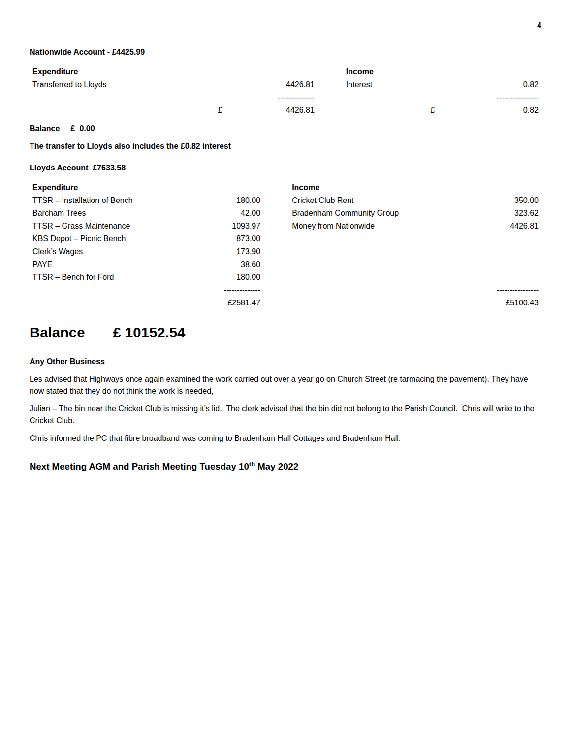4
Nationwide Account - £4425.99
| Expenditure | | | | Income | | |
| --- | --- | --- | --- | --- | --- | --- |
| Transferred to Lloyds | | 4426.81 | | Interest | | 0.82 |
| | | -------------- | | | | ---------------- |
| | £ | 4426.81 | | | £ | 0.82 |
Balance £ 0.00
The transfer to Lloyds also includes the £0.82 interest
Lloyds Account £7633.58
| Expenditure | | | Income | |
| --- | --- | --- | --- | --- |
| TTSR – Installation of Bench | 180.00 | | Cricket Club Rent | 350.00 |
| Barcham Trees | 42.00 | | Bradenham Community Group | 323.62 |
| TTSR – Grass Maintenance | 1093.97 | | Money from Nationwide | 4426.81 |
| KBS Depot – Picnic Bench | 873.00 | | | |
| Clerk’s Wages | 173.90 | | | |
| PAYE | 38.60 | | | |
| TTSR – Bench for Ford | 180.00 | | | |
| | -------------- | | | ---------------- |
| | £2581.47 | | | £5100.43 |
Balance £ 10152.54
Any Other Business
Les advised that Highways once again examined the work carried out over a year go on Church Street (re tarmacing the pavement). They have now stated that they do not think the work is needed,
Julian – The bin near the Cricket Club is missing it’s lid. The clerk advised that the bin did not belong to the Parish Council. Chris will write to the Cricket Club.
Chris informed the PC that fibre broadband was coming to Bradenham Hall Cottages and Bradenham Hall.
Next Meeting AGM and Parish Meeting Tuesday 10th May 2022